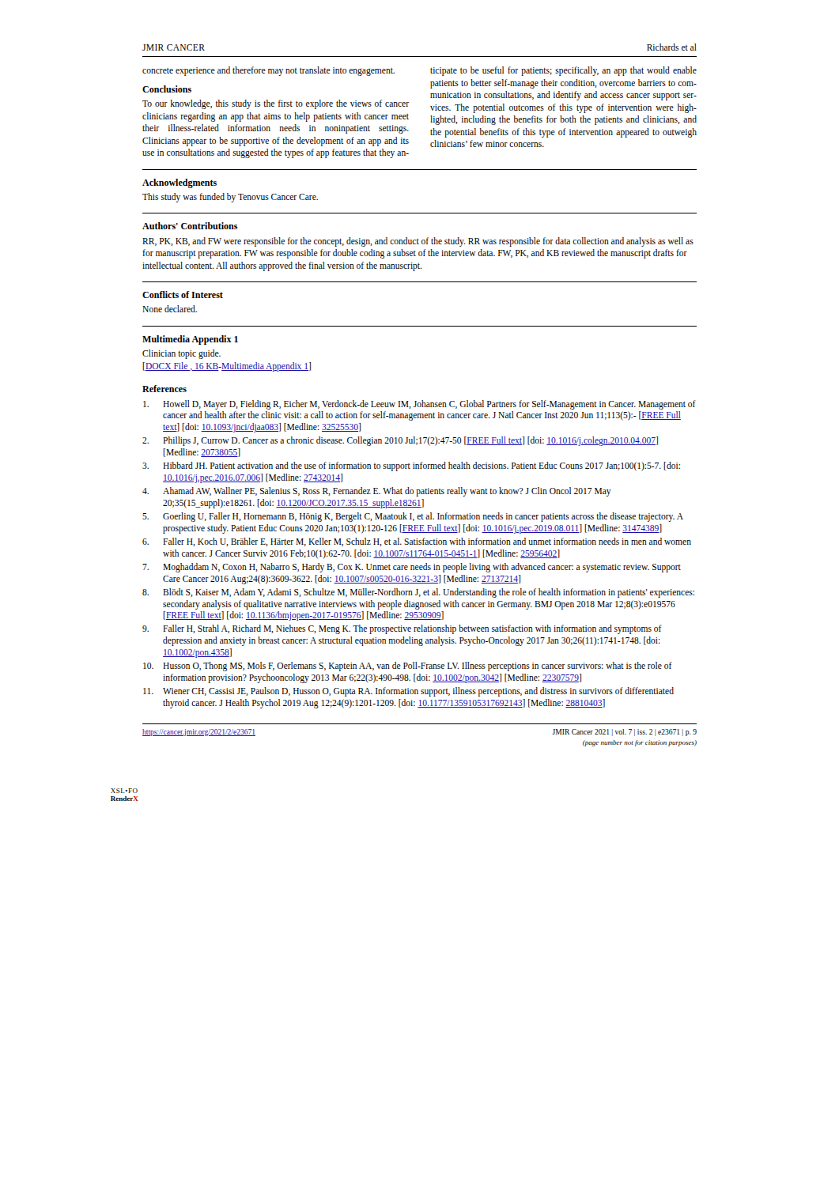JMIR CANCER
Richards et al
concrete experience and therefore may not translate into engagement.
Conclusions
To our knowledge, this study is the first to explore the views of cancer clinicians regarding an app that aims to help patients with cancer meet their illness-related information needs in noninpatient settings. Clinicians appear to be supportive of the development of an app and its use in consultations and suggested the types of app features that they anticipate to be useful for patients; specifically, an app that would enable patients to better self-manage their condition, overcome barriers to communication in consultations, and identify and access cancer support services. The potential outcomes of this type of intervention were highlighted, including the benefits for both the patients and clinicians, and the potential benefits of this type of intervention appeared to outweigh clinicians’ few minor concerns.
Acknowledgments
This study was funded by Tenovus Cancer Care.
Authors' Contributions
RR, PK, KB, and FW were responsible for the concept, design, and conduct of the study. RR was responsible for data collection and analysis as well as for manuscript preparation. FW was responsible for double coding a subset of the interview data. FW, PK, and KB reviewed the manuscript drafts for intellectual content. All authors approved the final version of the manuscript.
Conflicts of Interest
None declared.
Multimedia Appendix 1
Clinician topic guide.
[DOCX File , 16 KB-Multimedia Appendix 1]
References
1. Howell D, Mayer D, Fielding R, Eicher M, Verdonck-de Leeuw IM, Johansen C, Global Partners for Self-Management in Cancer. Management of cancer and health after the clinic visit: a call to action for self-management in cancer care. J Natl Cancer Inst 2020 Jun 11;113(5):- [FREE Full text] [doi: 10.1093/jnci/djaa083] [Medline: 32525530]
2. Phillips J, Currow D. Cancer as a chronic disease. Collegian 2010 Jul;17(2):47-50 [FREE Full text] [doi: 10.1016/j.colegn.2010.04.007] [Medline: 20738055]
3. Hibbard JH. Patient activation and the use of information to support informed health decisions. Patient Educ Couns 2017 Jan;100(1):5-7. [doi: 10.1016/j.pec.2016.07.006] [Medline: 27432014]
4. Ahamad AW, Wallner PE, Salenius S, Ross R, Fernandez E. What do patients really want to know? J Clin Oncol 2017 May 20;35(15_suppl):e18261. [doi: 10.1200/JCO.2017.35.15_suppl.e18261]
5. Goerling U, Faller H, Hornemann B, Hönig K, Bergelt C, Maatouk I, et al. Information needs in cancer patients across the disease trajectory. A prospective study. Patient Educ Couns 2020 Jan;103(1):120-126 [FREE Full text] [doi: 10.1016/j.pec.2019.08.011] [Medline: 31474389]
6. Faller H, Koch U, Brähler E, Härter M, Keller M, Schulz H, et al. Satisfaction with information and unmet information needs in men and women with cancer. J Cancer Surviv 2016 Feb;10(1):62-70. [doi: 10.1007/s11764-015-0451-1] [Medline: 25956402]
7. Moghaddam N, Coxon H, Nabarro S, Hardy B, Cox K. Unmet care needs in people living with advanced cancer: a systematic review. Support Care Cancer 2016 Aug;24(8):3609-3622. [doi: 10.1007/s00520-016-3221-3] [Medline: 27137214]
8. Blödt S, Kaiser M, Adam Y, Adami S, Schultze M, Müller-Nordhorn J, et al. Understanding the role of health information in patients' experiences: secondary analysis of qualitative narrative interviews with people diagnosed with cancer in Germany. BMJ Open 2018 Mar 12;8(3):e019576 [FREE Full text] [doi: 10.1136/bmjopen-2017-019576] [Medline: 29530909]
9. Faller H, Strahl A, Richard M, Niehues C, Meng K. The prospective relationship between satisfaction with information and symptoms of depression and anxiety in breast cancer: A structural equation modeling analysis. Psycho-Oncology 2017 Jan 30;26(11):1741-1748. [doi: 10.1002/pon.4358]
10. Husson O, Thong MS, Mols F, Oerlemans S, Kaptein AA, van de Poll-Franse LV. Illness perceptions in cancer survivors: what is the role of information provision? Psychooncology 2013 Mar 6;22(3):490-498. [doi: 10.1002/pon.3042] [Medline: 22307579]
11. Wiener CH, Cassisi JE, Paulson D, Husson O, Gupta RA. Information support, illness perceptions, and distress in survivors of differentiated thyroid cancer. J Health Psychol 2019 Aug 12;24(9):1201-1209. [doi: 10.1177/1359105317692143] [Medline: 28810403]
https://cancer.jmir.org/2021/2/e23671
JMIR Cancer 2021 | vol. 7 | iss. 2 | e23671 | p. 9
(page number not for citation purposes)
XSL•FO
RenderX